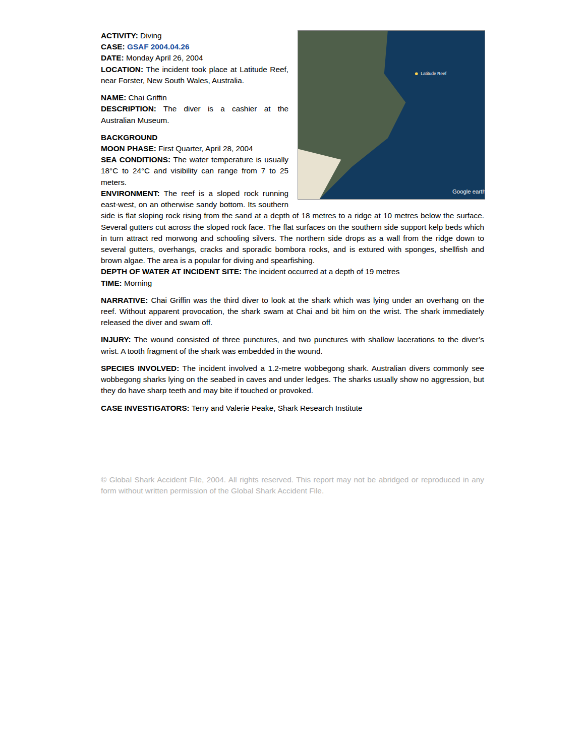ACTIVITY: Diving
CASE: GSAF 2004.04.26
DATE: Monday April 26, 2004
LOCATION: The incident took place at Latitude Reef, near Forster, New South Wales, Australia.
NAME: Chai Griffin
DESCRIPTION: The diver is a cashier at the Australian Museum.
BACKGROUND
MOON PHASE: First Quarter, April 28, 2004
SEA CONDITIONS: The water temperature is usually 18°C to 24°C and visibility can range from 7 to 25 meters.
ENVIRONMENT: The reef is a sloped rock running east-west, on an otherwise sandy bottom. Its southern side is flat sloping rock rising from the sand at a depth of 18 metres to a ridge at 10 metres below the surface. Several gutters cut across the sloped rock face. The flat surfaces on the southern side support kelp beds which in turn attract red morwong and schooling silvers. The northern side drops as a wall from the ridge down to several gutters, overhangs, cracks and sporadic bombora rocks, and is extured with sponges, shellfish and brown algae. The area is a popular for diving and spearfishing.
DEPTH OF WATER AT INCIDENT SITE: The incident occurred at a depth of 19 metres
TIME: Morning
NARRATIVE: Chai Griffin was the third diver to look at the shark which was lying under an overhang on the reef. Without apparent provocation, the shark swam at Chai and bit him on the wrist. The shark immediately released the diver and swam off.
INJURY: The wound consisted of three punctures, and two punctures with shallow lacerations to the diver’s wrist. A tooth fragment of the shark was embedded in the wound.
SPECIES INVOLVED: The incident involved a 1.2-metre wobbegong shark. Australian divers commonly see wobbegong sharks lying on the seabed in caves and under ledges. The sharks usually show no aggression, but they do have sharp teeth and may bite if touched or provoked.
CASE INVESTIGATORS: Terry and Valerie Peake, Shark Research Institute
© Global Shark Accident File, 2004. All rights reserved. This report may not be abridged or reproduced in any form without written permission of the Global Shark Accident File.